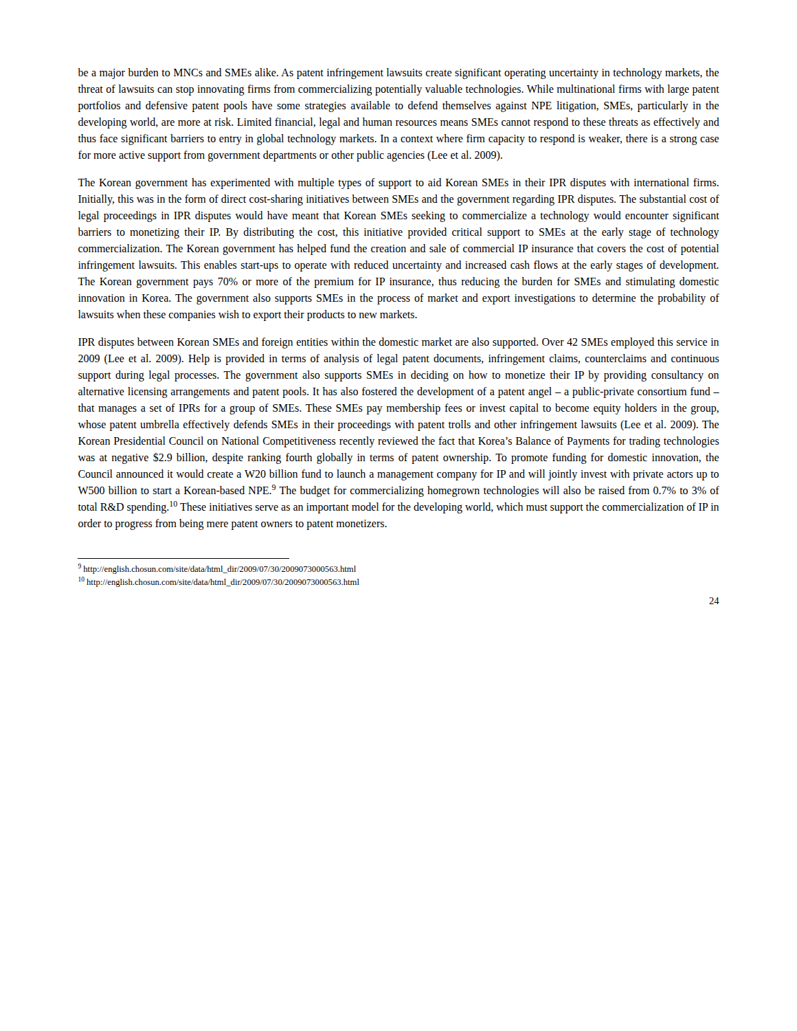be a major burden to MNCs and SMEs alike. As patent infringement lawsuits create significant operating uncertainty in technology markets, the threat of lawsuits can stop innovating firms from commercializing potentially valuable technologies. While multinational firms with large patent portfolios and defensive patent pools have some strategies available to defend themselves against NPE litigation, SMEs, particularly in the developing world, are more at risk. Limited financial, legal and human resources means SMEs cannot respond to these threats as effectively and thus face significant barriers to entry in global technology markets. In a context where firm capacity to respond is weaker, there is a strong case for more active support from government departments or other public agencies (Lee et al. 2009).
The Korean government has experimented with multiple types of support to aid Korean SMEs in their IPR disputes with international firms. Initially, this was in the form of direct cost-sharing initiatives between SMEs and the government regarding IPR disputes. The substantial cost of legal proceedings in IPR disputes would have meant that Korean SMEs seeking to commercialize a technology would encounter significant barriers to monetizing their IP. By distributing the cost, this initiative provided critical support to SMEs at the early stage of technology commercialization. The Korean government has helped fund the creation and sale of commercial IP insurance that covers the cost of potential infringement lawsuits. This enables start-ups to operate with reduced uncertainty and increased cash flows at the early stages of development. The Korean government pays 70% or more of the premium for IP insurance, thus reducing the burden for SMEs and stimulating domestic innovation in Korea. The government also supports SMEs in the process of market and export investigations to determine the probability of lawsuits when these companies wish to export their products to new markets.
IPR disputes between Korean SMEs and foreign entities within the domestic market are also supported. Over 42 SMEs employed this service in 2009 (Lee et al. 2009). Help is provided in terms of analysis of legal patent documents, infringement claims, counterclaims and continuous support during legal processes. The government also supports SMEs in deciding on how to monetize their IP by providing consultancy on alternative licensing arrangements and patent pools. It has also fostered the development of a patent angel – a public-private consortium fund – that manages a set of IPRs for a group of SMEs. These SMEs pay membership fees or invest capital to become equity holders in the group, whose patent umbrella effectively defends SMEs in their proceedings with patent trolls and other infringement lawsuits (Lee et al. 2009). The Korean Presidential Council on National Competitiveness recently reviewed the fact that Korea’s Balance of Payments for trading technologies was at negative $2.9 billion, despite ranking fourth globally in terms of patent ownership. To promote funding for domestic innovation, the Council announced it would create a W20 billion fund to launch a management company for IP and will jointly invest with private actors up to W500 billion to start a Korean-based NPE.9 The budget for commercializing homegrown technologies will also be raised from 0.7% to 3% of total R&D spending.10 These initiatives serve as an important model for the developing world, which must support the commercialization of IP in order to progress from being mere patent owners to patent monetizers.
9 http://english.chosun.com/site/data/html_dir/2009/07/30/2009073000563.html
10 http://english.chosun.com/site/data/html_dir/2009/07/30/2009073000563.html
24